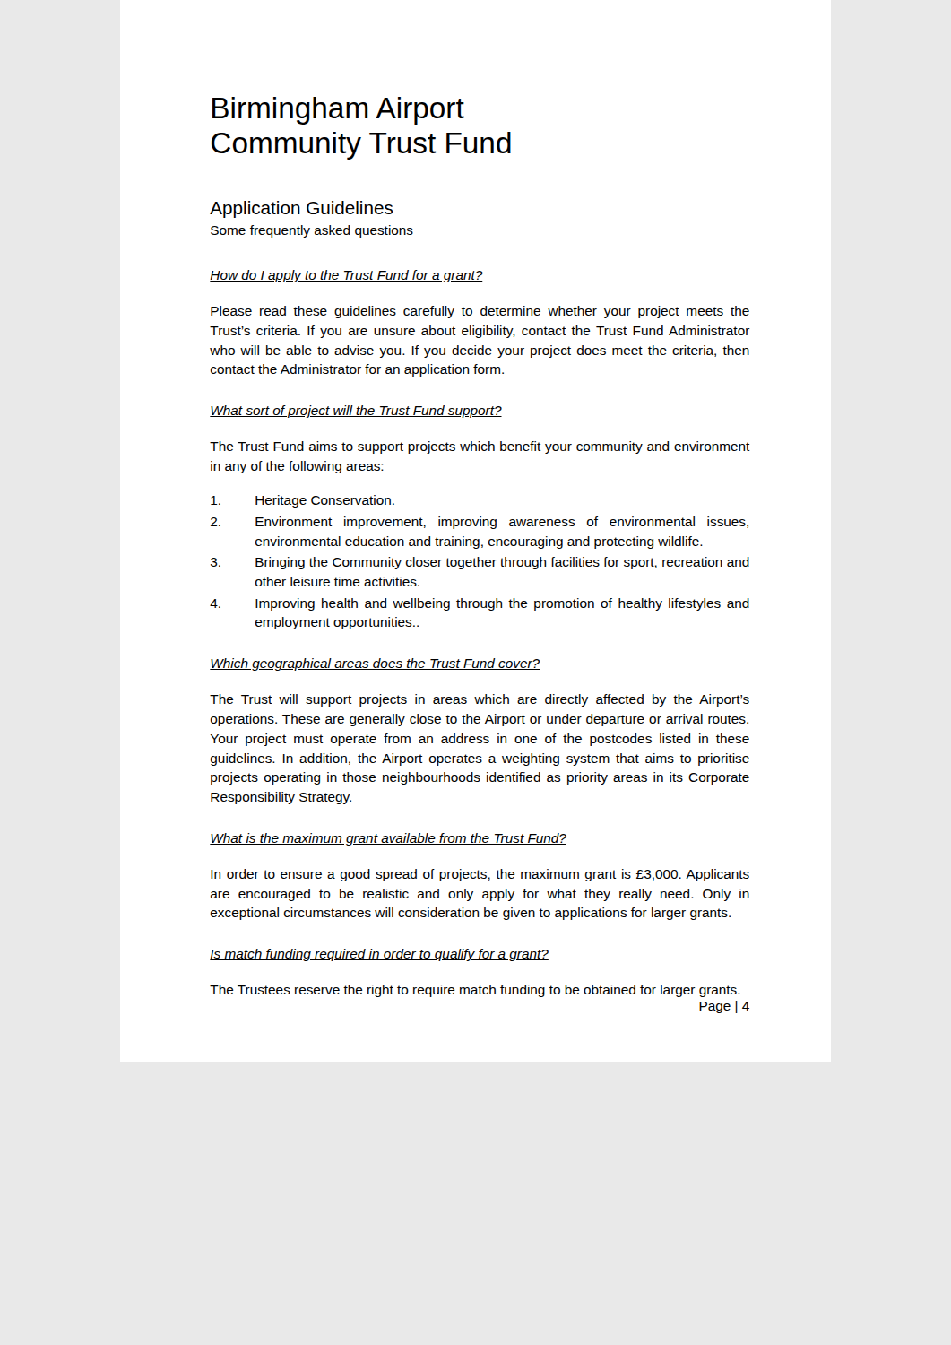Birmingham Airport
Community Trust Fund
Application Guidelines
Some frequently asked questions
How do I apply to the Trust Fund for a grant?
Please read these guidelines carefully to determine whether your project meets the Trust’s criteria. If you are unsure about eligibility, contact the Trust Fund Administrator who will be able to advise you. If you decide your project does meet the criteria, then contact the Administrator for an application form.
What sort of project will the Trust Fund support?
The Trust Fund aims to support projects which benefit your community and environment in any of the following areas:
1. Heritage Conservation.
2. Environment improvement, improving awareness of environmental issues, environmental education and training, encouraging and protecting wildlife.
3. Bringing the Community closer together through facilities for sport, recreation and other leisure time activities.
4. Improving health and wellbeing through the promotion of healthy lifestyles and employment opportunities..
Which geographical areas does the Trust Fund cover?
The Trust will support projects in areas which are directly affected by the Airport’s operations. These are generally close to the Airport or under departure or arrival routes. Your project must operate from an address in one of the postcodes listed in these guidelines. In addition, the Airport operates a weighting system that aims to prioritise projects operating in those neighbourhoods identified as priority areas in its Corporate Responsibility Strategy.
What is the maximum grant available from the Trust Fund?
In order to ensure a good spread of projects, the maximum grant is £3,000. Applicants are encouraged to be realistic and only apply for what they really need. Only in exceptional circumstances will consideration be given to applications for larger grants.
Is match funding required in order to qualify for a grant?
The Trustees reserve the right to require match funding to be obtained for larger grants.
Page | 4